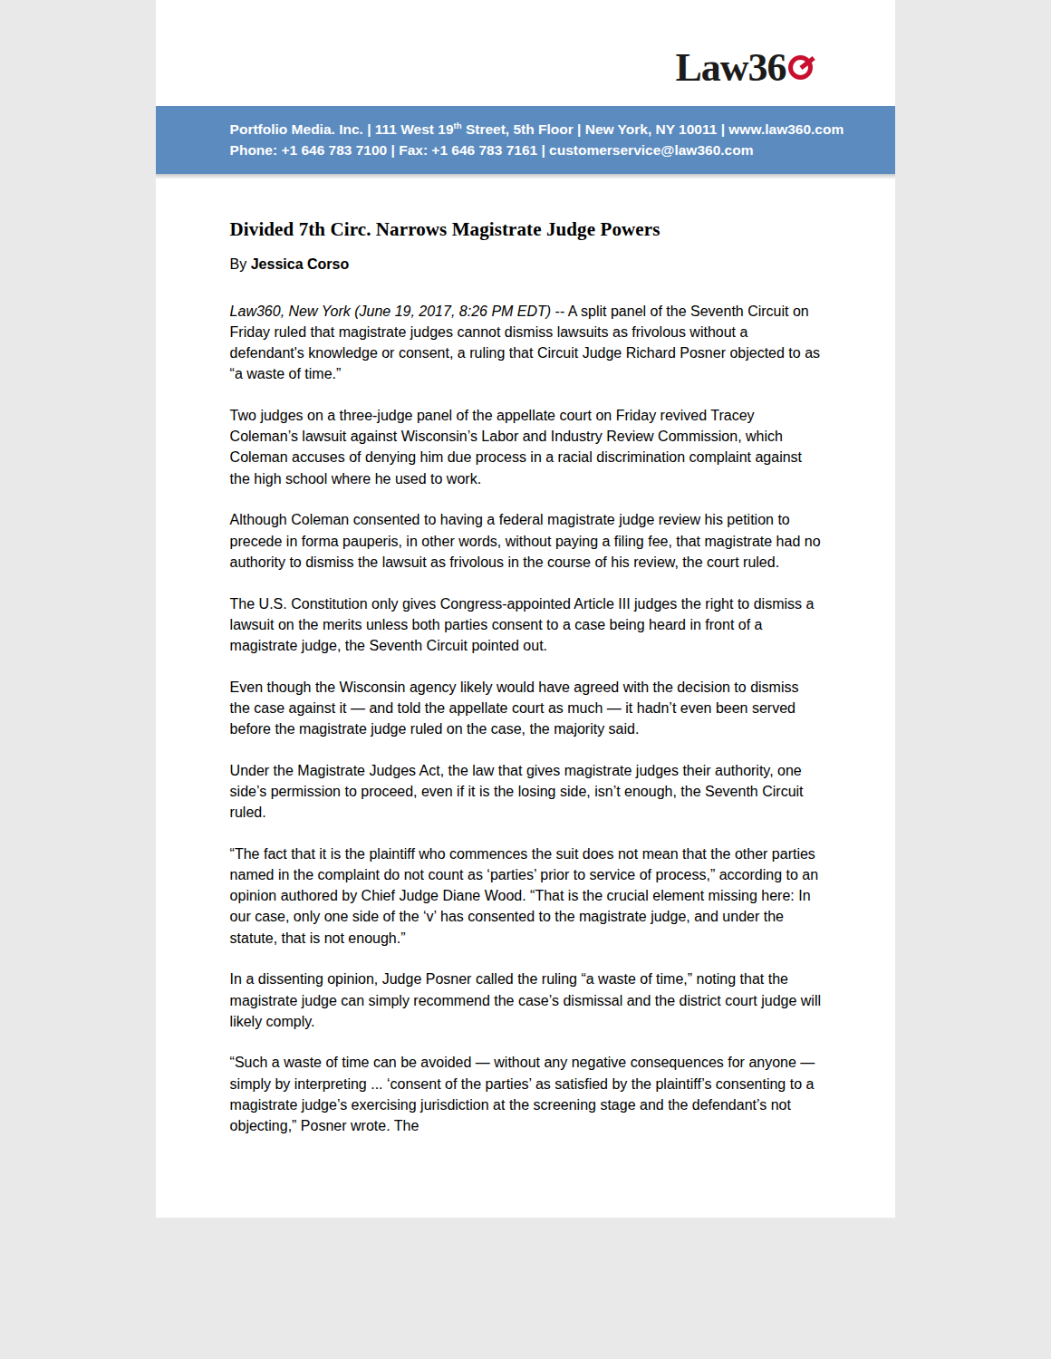Law 36
Portfolio Media. Inc. | 111 West 19th Street, 5th Floor | New York, NY 10011 | www.law360.com
Phone: +1 646 783 7100 | Fax: +1 646 783 7161 | customerservice@law360.com
Divided 7th Circ. Narrows Magistrate Judge Powers
By Jessica Corso
Law360, New York (June 19, 2017, 8:26 PM EDT) -- A split panel of the Seventh Circuit on Friday ruled that magistrate judges cannot dismiss lawsuits as frivolous without a defendant's knowledge or consent, a ruling that Circuit Judge Richard Posner objected to as “a waste of time.”
Two judges on a three-judge panel of the appellate court on Friday revived Tracey Coleman’s lawsuit against Wisconsin’s Labor and Industry Review Commission, which Coleman accuses of denying him due process in a racial discrimination complaint against the high school where he used to work.
Although Coleman consented to having a federal magistrate judge review his petition to precede in forma pauperis, in other words, without paying a filing fee, that magistrate had no authority to dismiss the lawsuit as frivolous in the course of his review, the court ruled.
The U.S. Constitution only gives Congress-appointed Article III judges the right to dismiss a lawsuit on the merits unless both parties consent to a case being heard in front of a magistrate judge, the Seventh Circuit pointed out.
Even though the Wisconsin agency likely would have agreed with the decision to dismiss the case against it — and told the appellate court as much — it hadn’t even been served before the magistrate judge ruled on the case, the majority said.
Under the Magistrate Judges Act, the law that gives magistrate judges their authority, one side’s permission to proceed, even if it is the losing side, isn’t enough, the Seventh Circuit ruled.
“The fact that it is the plaintiff who commences the suit does not mean that the other parties named in the complaint do not count as ‘parties’ prior to service of process,” according to an opinion authored by Chief Judge Diane Wood. “That is the crucial element missing here: In our case, only one side of the ‘v’ has consented to the magistrate judge, and under the statute, that is not enough.”
In a dissenting opinion, Judge Posner called the ruling “a waste of time,” noting that the magistrate judge can simply recommend the case’s dismissal and the district court judge will likely comply.
“Such a waste of time can be avoided — without any negative consequences for anyone — simply by interpreting ... ‘consent of the parties’ as satisfied by the plaintiff’s consenting to a magistrate judge’s exercising jurisdiction at the screening stage and the defendant’s not objecting,” Posner wrote. The